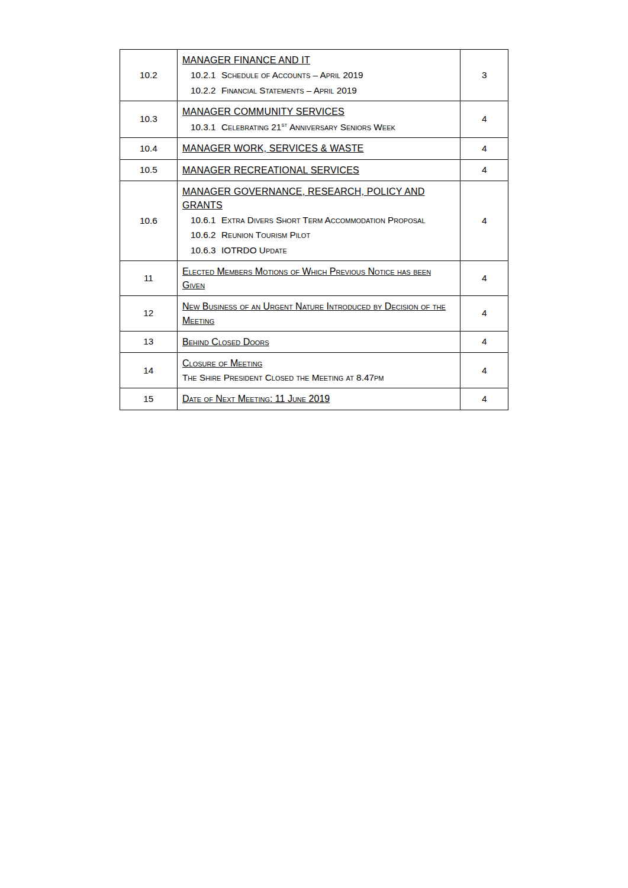| 10.2 | Manager Finance and IT 10.2.1 Schedule of Accounts – April 2019 10.2.2 Financial Statements – April 2019 | 3 |
| 10.3 | Manager Community Services 10.3.1 Celebrating 21 st Anniversary Seniors Week | 4 |
| 10.4 | Manager Work, Services & Waste | 4 |
| 10.5 | Manager Recreational Services | 4 |
| 10.6 | Manager Governance, Research, Policy and Grants 10.6.1 Extra Divers Short Term Accommodation Proposal 10.6.2 Reunion Tourism Pilot 10.6.3 IOTRDO Update | 4 |
| 11 | Elected Members Motions of Which Previous Notice has been Given | 4 |
| 12 | New Business of an Urgent Nature Introduced by Decision of the Meeting | 4 |
| 13 | Behind Closed Doors | 4 |
| 14 | Closure of Meeting The Shire President Closed the Meeting at 8.47pm | 4 |
| 15 | Date of Next Meeting: 11 June 2019 | 4 |